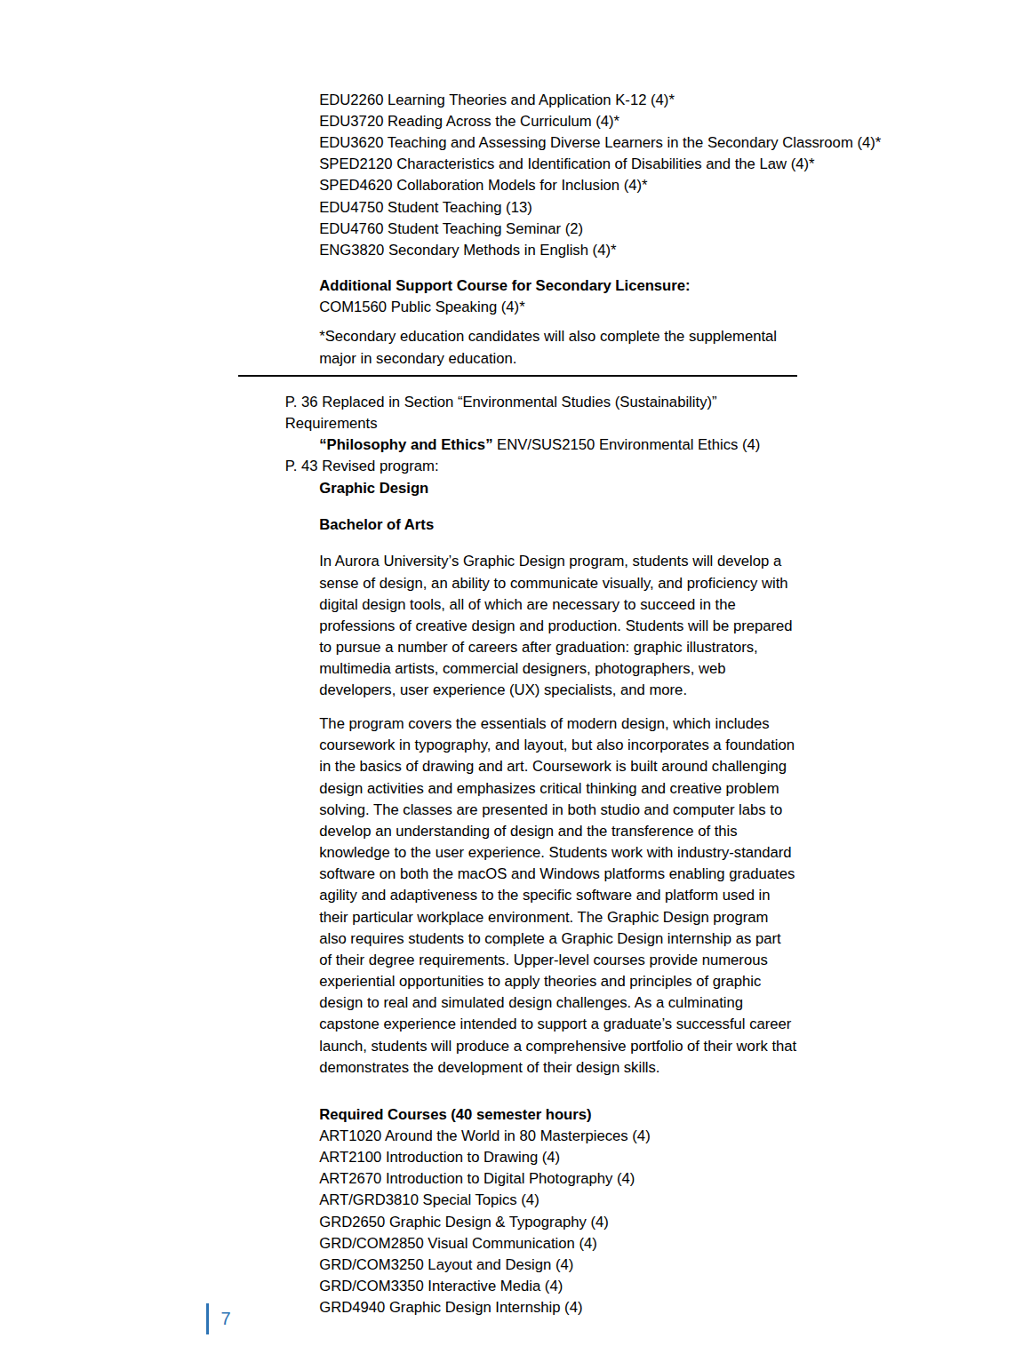EDU2260 Learning Theories and Application K-12 (4)*
EDU3720 Reading Across the Curriculum (4)*
EDU3620 Teaching and Assessing Diverse Learners in the Secondary Classroom (4)*
SPED2120 Characteristics and Identification of Disabilities and the Law (4)*
SPED4620 Collaboration Models for Inclusion (4)*
EDU4750 Student Teaching (13)
EDU4760 Student Teaching Seminar (2)
ENG3820 Secondary Methods in English (4)*
Additional Support Course for Secondary Licensure:
COM1560 Public Speaking (4)*
*Secondary education candidates will also complete the supplemental major in secondary education.
P. 36 Replaced in Section “Environmental Studies (Sustainability)” Requirements
“Philosophy and Ethics” ENV/SUS2150 Environmental Ethics (4)
P. 43 Revised program:
Graphic Design
Bachelor of Arts
In Aurora University’s Graphic Design program, students will develop a sense of design, an ability to communicate visually, and proficiency with digital design tools, all of which are necessary to succeed in the professions of creative design and production. Students will be prepared to pursue a number of careers after graduation: graphic illustrators, multimedia artists, commercial designers, photographers, web developers, user experience (UX) specialists, and more.
The program covers the essentials of modern design, which includes coursework in typography, and layout, but also incorporates a foundation in the basics of drawing and art. Coursework is built around challenging design activities and emphasizes critical thinking and creative problem solving. The classes are presented in both studio and computer labs to develop an understanding of design and the transference of this knowledge to the user experience. Students work with industry-standard software on both the macOS and Windows platforms enabling graduates agility and adaptiveness to the specific software and platform used in their particular workplace environment. The Graphic Design program also requires students to complete a Graphic Design internship as part of their degree requirements. Upper-level courses provide numerous experiential opportunities to apply theories and principles of graphic design to real and simulated design challenges. As a culminating capstone experience intended to support a graduate’s successful career launch, students will produce a comprehensive portfolio of their work that demonstrates the development of their design skills.
Required Courses (40 semester hours)
ART1020 Around the World in 80 Masterpieces (4)
ART2100 Introduction to Drawing (4)
ART2670 Introduction to Digital Photography (4)
ART/GRD3810 Special Topics (4)
GRD2650 Graphic Design & Typography (4)
GRD/COM2850 Visual Communication (4)
GRD/COM3250 Layout and Design (4)
GRD/COM3350 Interactive Media (4)
GRD4940 Graphic Design Internship (4)
7